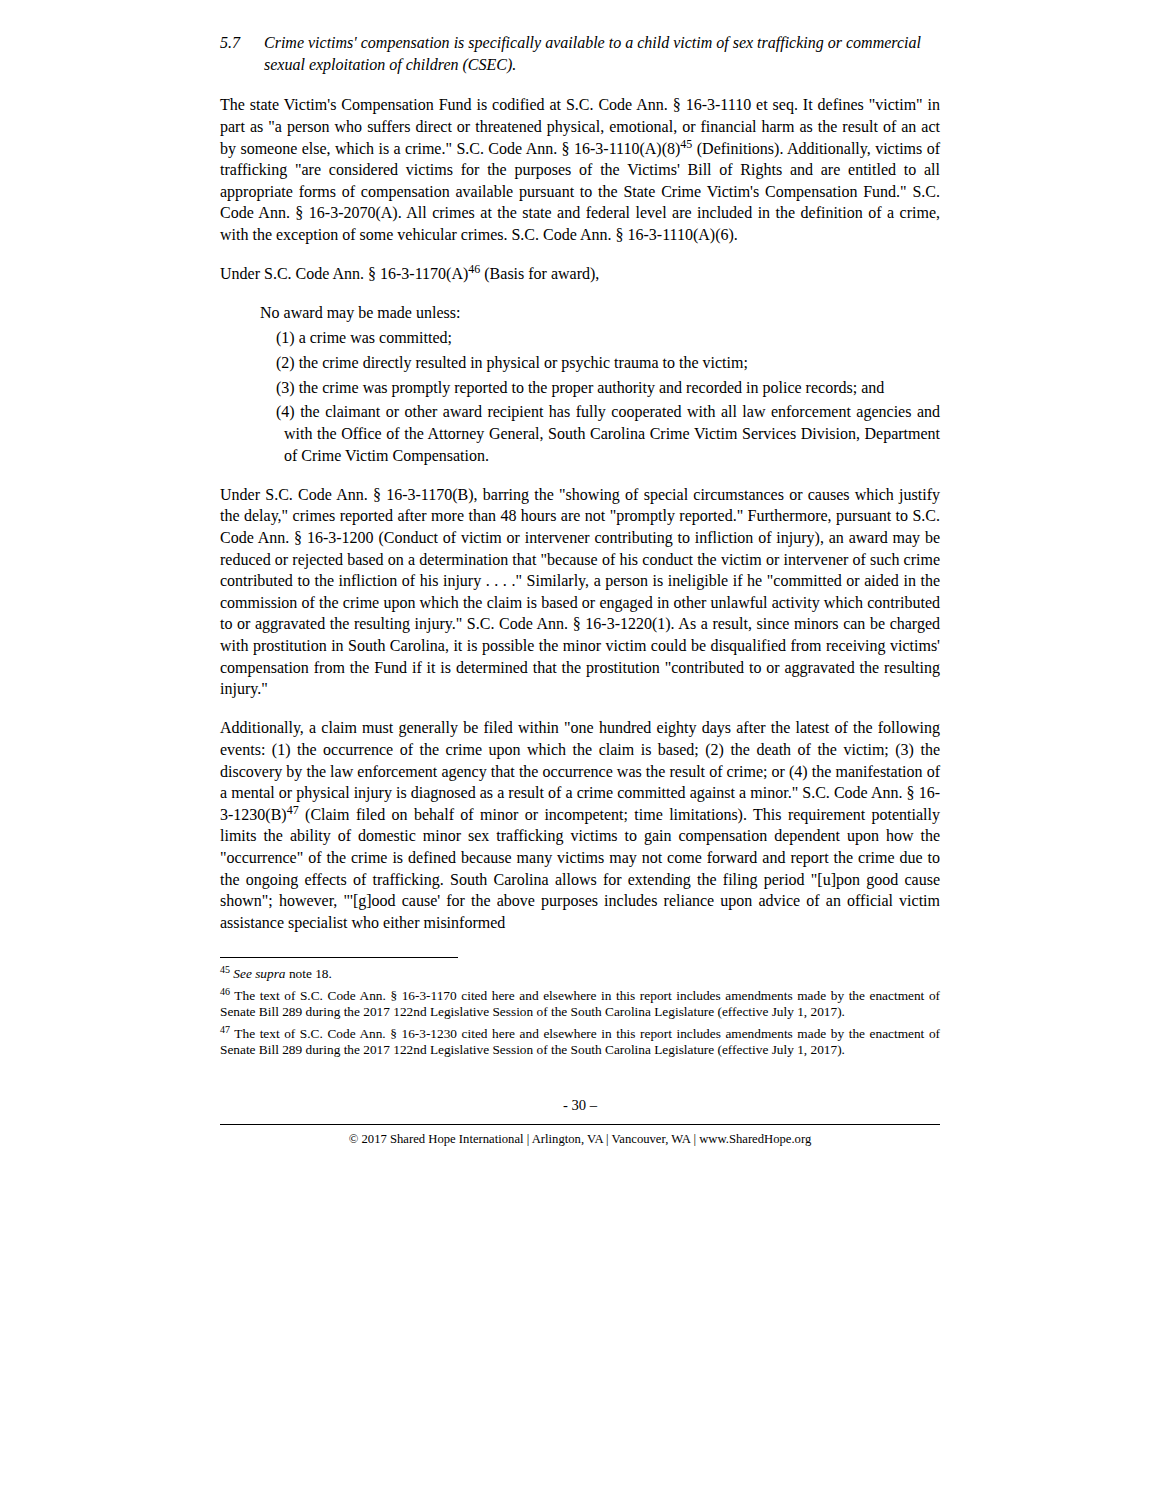5.7 Crime victims' compensation is specifically available to a child victim of sex trafficking or commercial sexual exploitation of children (CSEC).
The state Victim's Compensation Fund is codified at S.C. Code Ann. § 16-3-1110 et seq. It defines "victim" in part as "a person who suffers direct or threatened physical, emotional, or financial harm as the result of an act by someone else, which is a crime." S.C. Code Ann. § 16-3-1110(A)(8)45 (Definitions). Additionally, victims of trafficking "are considered victims for the purposes of the Victims' Bill of Rights and are entitled to all appropriate forms of compensation available pursuant to the State Crime Victim's Compensation Fund." S.C. Code Ann. § 16-3-2070(A). All crimes at the state and federal level are included in the definition of a crime, with the exception of some vehicular crimes. S.C. Code Ann. § 16-3-1110(A)(6).
Under S.C. Code Ann. § 16-3-1170(A)46 (Basis for award),
No award may be made unless:
(1) a crime was committed;
(2) the crime directly resulted in physical or psychic trauma to the victim;
(3) the crime was promptly reported to the proper authority and recorded in police records; and
(4) the claimant or other award recipient has fully cooperated with all law enforcement agencies and with the Office of the Attorney General, South Carolina Crime Victim Services Division, Department of Crime Victim Compensation.
Under S.C. Code Ann. § 16-3-1170(B), barring the "showing of special circumstances or causes which justify the delay," crimes reported after more than 48 hours are not "promptly reported." Furthermore, pursuant to S.C. Code Ann. § 16-3-1200 (Conduct of victim or intervener contributing to infliction of injury), an award may be reduced or rejected based on a determination that "because of his conduct the victim or intervener of such crime contributed to the infliction of his injury . . . ." Similarly, a person is ineligible if he "committed or aided in the commission of the crime upon which the claim is based or engaged in other unlawful activity which contributed to or aggravated the resulting injury." S.C. Code Ann. § 16-3-1220(1). As a result, since minors can be charged with prostitution in South Carolina, it is possible the minor victim could be disqualified from receiving victims' compensation from the Fund if it is determined that the prostitution "contributed to or aggravated the resulting injury."
Additionally, a claim must generally be filed within "one hundred eighty days after the latest of the following events: (1) the occurrence of the crime upon which the claim is based; (2) the death of the victim; (3) the discovery by the law enforcement agency that the occurrence was the result of crime; or (4) the manifestation of a mental or physical injury is diagnosed as a result of a crime committed against a minor." S.C. Code Ann. § 16-3-1230(B)47 (Claim filed on behalf of minor or incompetent; time limitations). This requirement potentially limits the ability of domestic minor sex trafficking victims to gain compensation dependent upon how the "occurrence" of the crime is defined because many victims may not come forward and report the crime due to the ongoing effects of trafficking. South Carolina allows for extending the filing period "[u]pon good cause shown"; however, "'[g]ood cause' for the above purposes includes reliance upon advice of an official victim assistance specialist who either misinformed
45 See supra note 18.
46 The text of S.C. Code Ann. § 16-3-1170 cited here and elsewhere in this report includes amendments made by the enactment of Senate Bill 289 during the 2017 122nd Legislative Session of the South Carolina Legislature (effective July 1, 2017).
47 The text of S.C. Code Ann. § 16-3-1230 cited here and elsewhere in this report includes amendments made by the enactment of Senate Bill 289 during the 2017 122nd Legislative Session of the South Carolina Legislature (effective July 1, 2017).
- 30 –
© 2017 Shared Hope International | Arlington, VA | Vancouver, WA | www.SharedHope.org